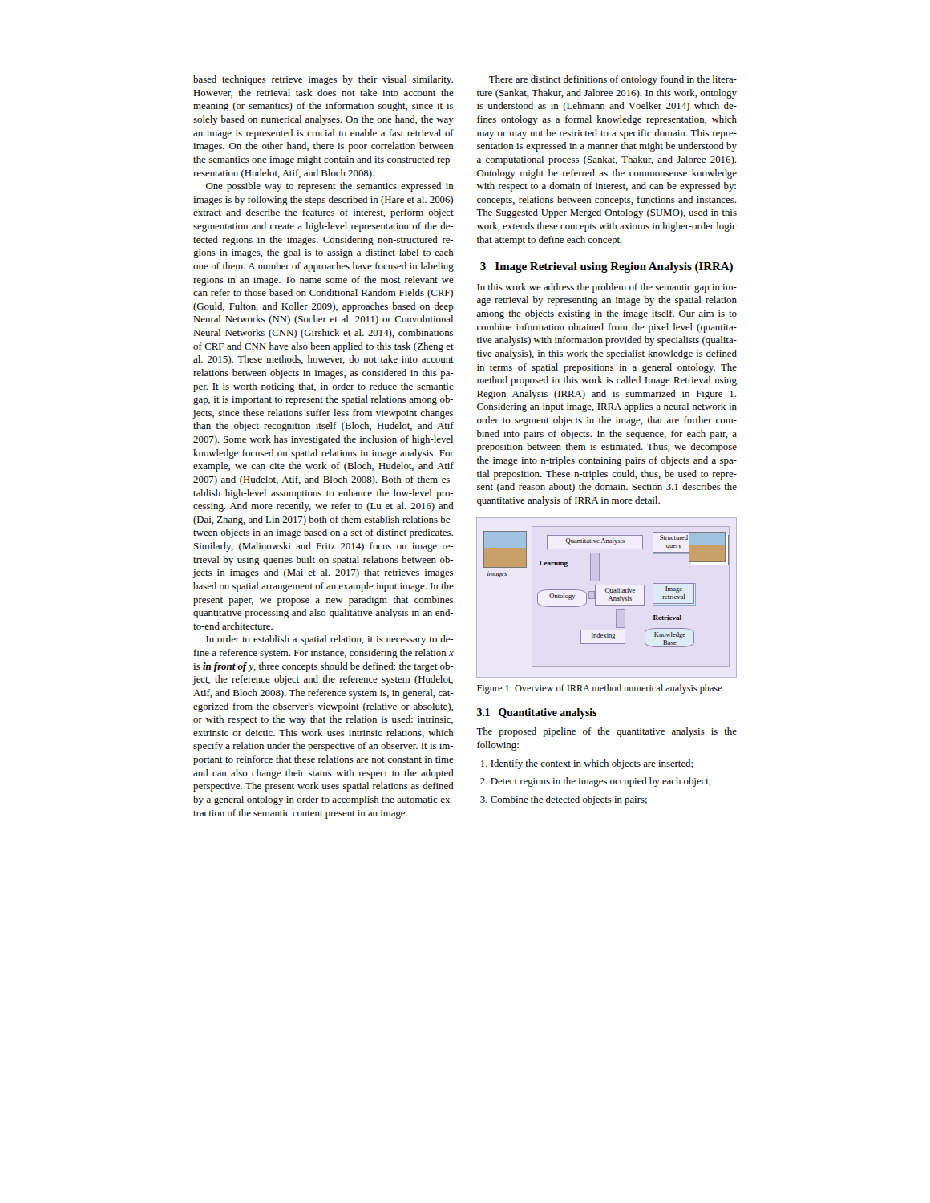based techniques retrieve images by their visual similarity. However, the retrieval task does not take into account the meaning (or semantics) of the information sought, since it is solely based on numerical analyses. On the one hand, the way an image is represented is crucial to enable a fast retrieval of images. On the other hand, there is poor correlation between the semantics one image might contain and its constructed representation (Hudelot, Atif, and Bloch 2008).
One possible way to represent the semantics expressed in images is by following the steps described in (Hare et al. 2006) extract and describe the features of interest, perform object segmentation and create a high-level representation of the detected regions in the images. Considering non-structured regions in images, the goal is to assign a distinct label to each one of them. A number of approaches have focused in labeling regions in an image. To name some of the most relevant we can refer to those based on Conditional Random Fields (CRF) (Gould, Fulton, and Koller 2009), approaches based on deep Neural Networks (NN) (Socher et al. 2011) or Convolutional Neural Networks (CNN) (Girshick et al. 2014), combinations of CRF and CNN have also been applied to this task (Zheng et al. 2015). These methods, however, do not take into account relations between objects in images, as considered in this paper. It is worth noticing that, in order to reduce the semantic gap, it is important to represent the spatial relations among objects, since these relations suffer less from viewpoint changes than the object recognition itself (Bloch, Hudelot, and Atif 2007). Some work has investigated the inclusion of high-level knowledge focused on spatial relations in image analysis. For example, we can cite the work of (Bloch, Hudelot, and Atif 2007) and (Hudelot, Atif, and Bloch 2008). Both of them establish high-level assumptions to enhance the low-level processing. And more recently, we refer to (Lu et al. 2016) and (Dai, Zhang, and Lin 2017) both of them establish relations between objects in an image based on a set of distinct predicates. Similarly, (Malinowski and Fritz 2014) focus on image retrieval by using queries built on spatial relations between objects in images and (Mai et al. 2017) that retrieves images based on spatial arrangement of an example input image. In the present paper, we propose a new paradigm that combines quantitative processing and also qualitative analysis in an end-to-end architecture.
In order to establish a spatial relation, it is necessary to define a reference system. For instance, considering the relation x is in front of y, three concepts should be defined: the target object, the reference object and the reference system (Hudelot, Atif, and Bloch 2008). The reference system is, in general, categorized from the observer's viewpoint (relative or absolute), or with respect to the way that the relation is used: intrinsic, extrinsic or deictic. This work uses intrinsic relations, which specify a relation under the perspective of an observer. It is important to reinforce that these relations are not constant in time and can also change their status with respect to the adopted perspective. The present work uses spatial relations as defined by a general ontology in order to accomplish the automatic extraction of the semantic content present in an image.
There are distinct definitions of ontology found in the literature (Sankat, Thakur, and Jaloree 2016). In this work, ontology is understood as in (Lehmann and Vöelker 2014) which defines ontology as a formal knowledge representation, which may or may not be restricted to a specific domain. This representation is expressed in a manner that might be understood by a computational process (Sankat, Thakur, and Jaloree 2016). Ontology might be referred as the commonsense knowledge with respect to a domain of interest, and can be expressed by: concepts, relations between concepts, functions and instances. The Suggested Upper Merged Ontology (SUMO), used in this work, extends these concepts with axioms in higher-order logic that attempt to define each concept.
3 Image Retrieval using Region Analysis (IRRA)
In this work we address the problem of the semantic gap in image retrieval by representing an image by the spatial relation among the objects existing in the image itself. Our aim is to combine information obtained from the pixel level (quantitative analysis) with information provided by specialists (qualitative analysis), in this work the specialist knowledge is defined in terms of spatial prepositions in a general ontology. The method proposed in this work is called Image Retrieval using Region Analysis (IRRA) and is summarized in Figure 1. Considering an input image, IRRA applies a neural network in order to segment objects in the image, that are further combined into pairs of objects. In the sequence, for each pair, a preposition between them is estimated. Thus, we decompose the image into n-triples containing pairs of objects and a spatial preposition. These n-triples could, thus, be used to represent (and reason about) the domain. Section 3.1 describes the quantitative analysis of IRRA in more detail.
images
Quantitative Analysis
Learning
Ontology
Qualitative
Analysis
Indexing
Structured
query
Image
retrieval
Retrieval
Knowledge
Base
Figure 1: Overview of IRRA method numerical analysis phase.
3.1 Quantitative analysis
The proposed pipeline of the quantitative analysis is the following:
Identify the context in which objects are inserted;
Detect regions in the images occupied by each object;
Combine the detected objects in pairs;